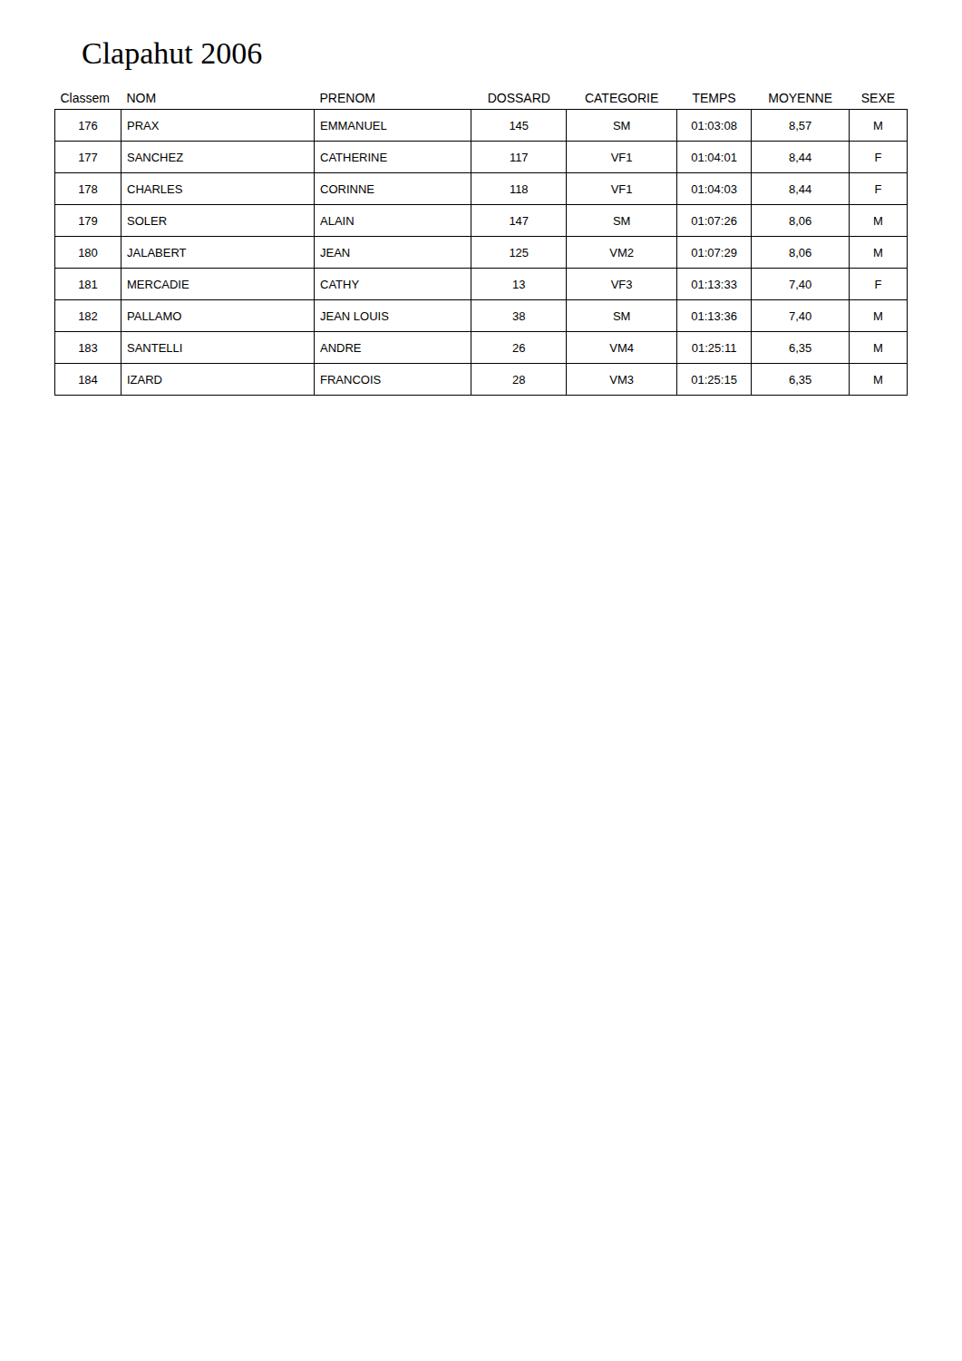Clapahut 2006
| Classem | NOM | PRENOM | DOSSARD | CATEGORIE | TEMPS | MOYENNE | SEXE |
| --- | --- | --- | --- | --- | --- | --- | --- |
| 176 | PRAX | EMMANUEL | 145 | SM | 01:03:08 | 8,57 | M |
| 177 | SANCHEZ | CATHERINE | 117 | VF1 | 01:04:01 | 8,44 | F |
| 178 | CHARLES | CORINNE | 118 | VF1 | 01:04:03 | 8,44 | F |
| 179 | SOLER | ALAIN | 147 | SM | 01:07:26 | 8,06 | M |
| 180 | JALABERT | JEAN | 125 | VM2 | 01:07:29 | 8,06 | M |
| 181 | MERCADIE | CATHY | 13 | VF3 | 01:13:33 | 7,40 | F |
| 182 | PALLAMO | JEAN LOUIS | 38 | SM | 01:13:36 | 7,40 | M |
| 183 | SANTELLI | ANDRE | 26 | VM4 | 01:25:11 | 6,35 | M |
| 184 | IZARD | FRANCOIS | 28 | VM3 | 01:25:15 | 6,35 | M |